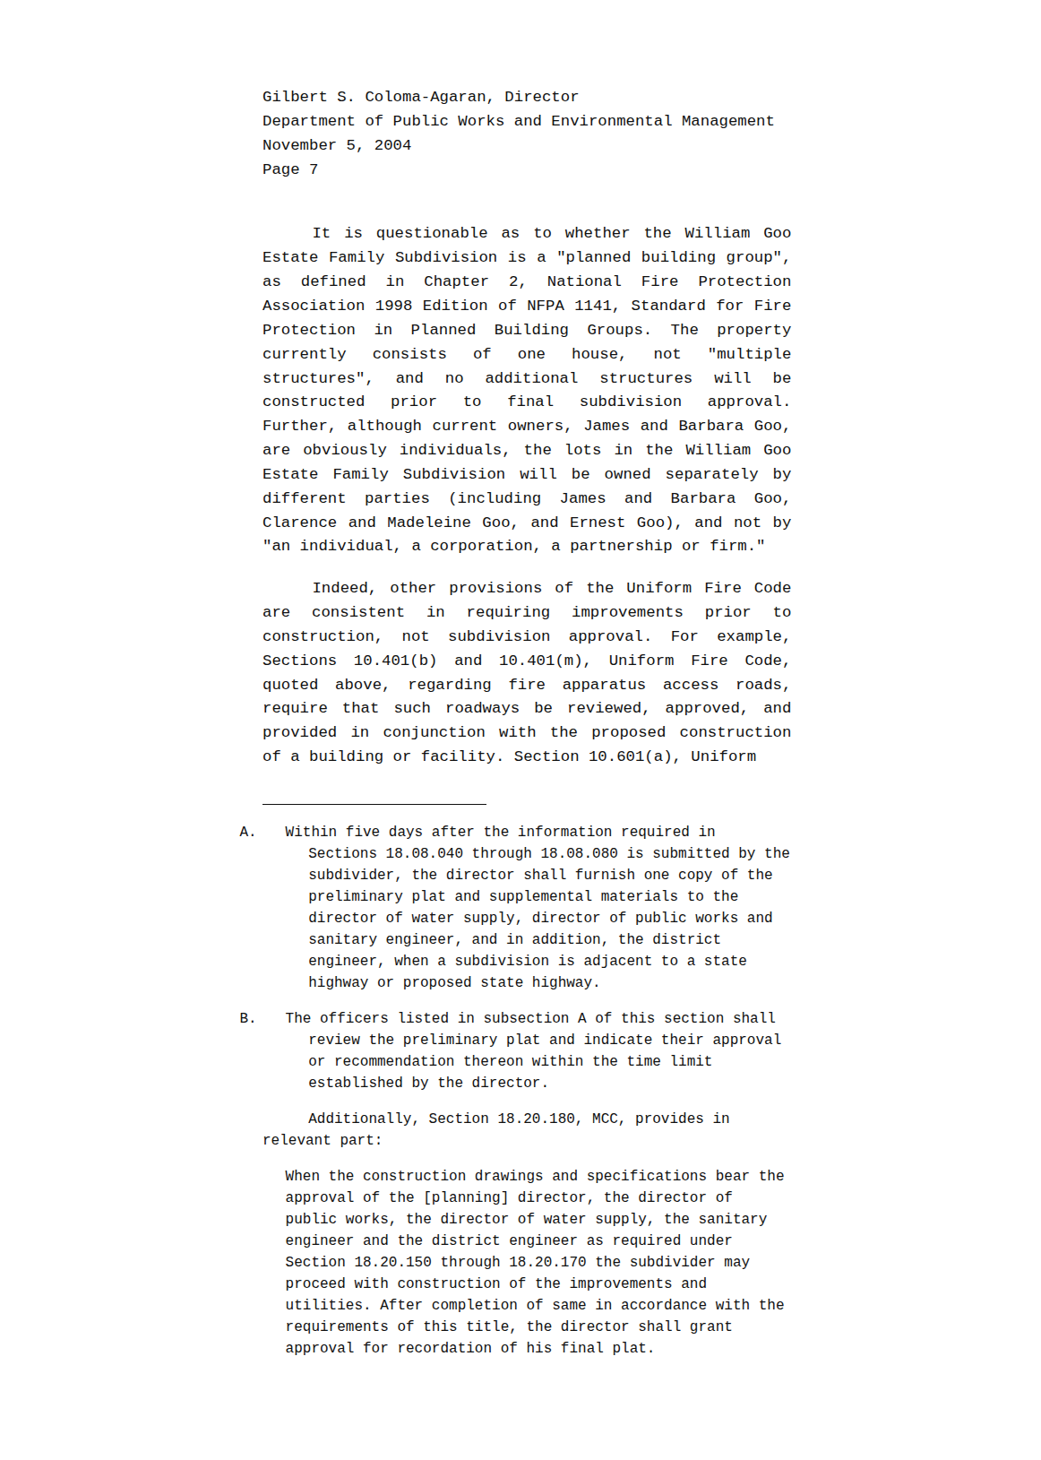Gilbert S. Coloma-Agaran, Director
Department of Public Works and Environmental Management
November 5, 2004
Page 7
It is questionable as to whether the William Goo Estate Family Subdivision is a "planned building group", as defined in Chapter 2, National Fire Protection Association 1998 Edition of NFPA 1141, Standard for Fire Protection in Planned Building Groups. The property currently consists of one house, not "multiple structures", and no additional structures will be constructed prior to final subdivision approval. Further, although current owners, James and Barbara Goo, are obviously individuals, the lots in the William Goo Estate Family Subdivision will be owned separately by different parties (including James and Barbara Goo, Clarence and Madeleine Goo, and Ernest Goo), and not by "an individual, a corporation, a partnership or firm."
Indeed, other provisions of the Uniform Fire Code are consistent in requiring improvements prior to construction, not subdivision approval. For example, Sections 10.401(b) and 10.401(m), Uniform Fire Code, quoted above, regarding fire apparatus access roads, require that such roadways be reviewed, approved, and provided in conjunction with the proposed construction of a building or facility. Section 10.601(a), Uniform
A. Within five days after the information required in Sections 18.08.040 through 18.08.080 is submitted by the subdivider, the director shall furnish one copy of the preliminary plat and supplemental materials to the director of water supply, director of public works and sanitary engineer, and in addition, the district engineer, when a subdivision is adjacent to a state highway or proposed state highway.
B. The officers listed in subsection A of this section shall review the preliminary plat and indicate their approval or recommendation thereon within the time limit established by the director.
Additionally, Section 18.20.180, MCC, provides in relevant part:
When the construction drawings and specifications bear the approval of the [planning] director, the director of public works, the director of water supply, the sanitary engineer and the district engineer as required under Section 18.20.150 through 18.20.170 the subdivider may proceed with construction of the improvements and utilities. After completion of same in accordance with the requirements of this title, the director shall grant approval for recordation of his final plat.